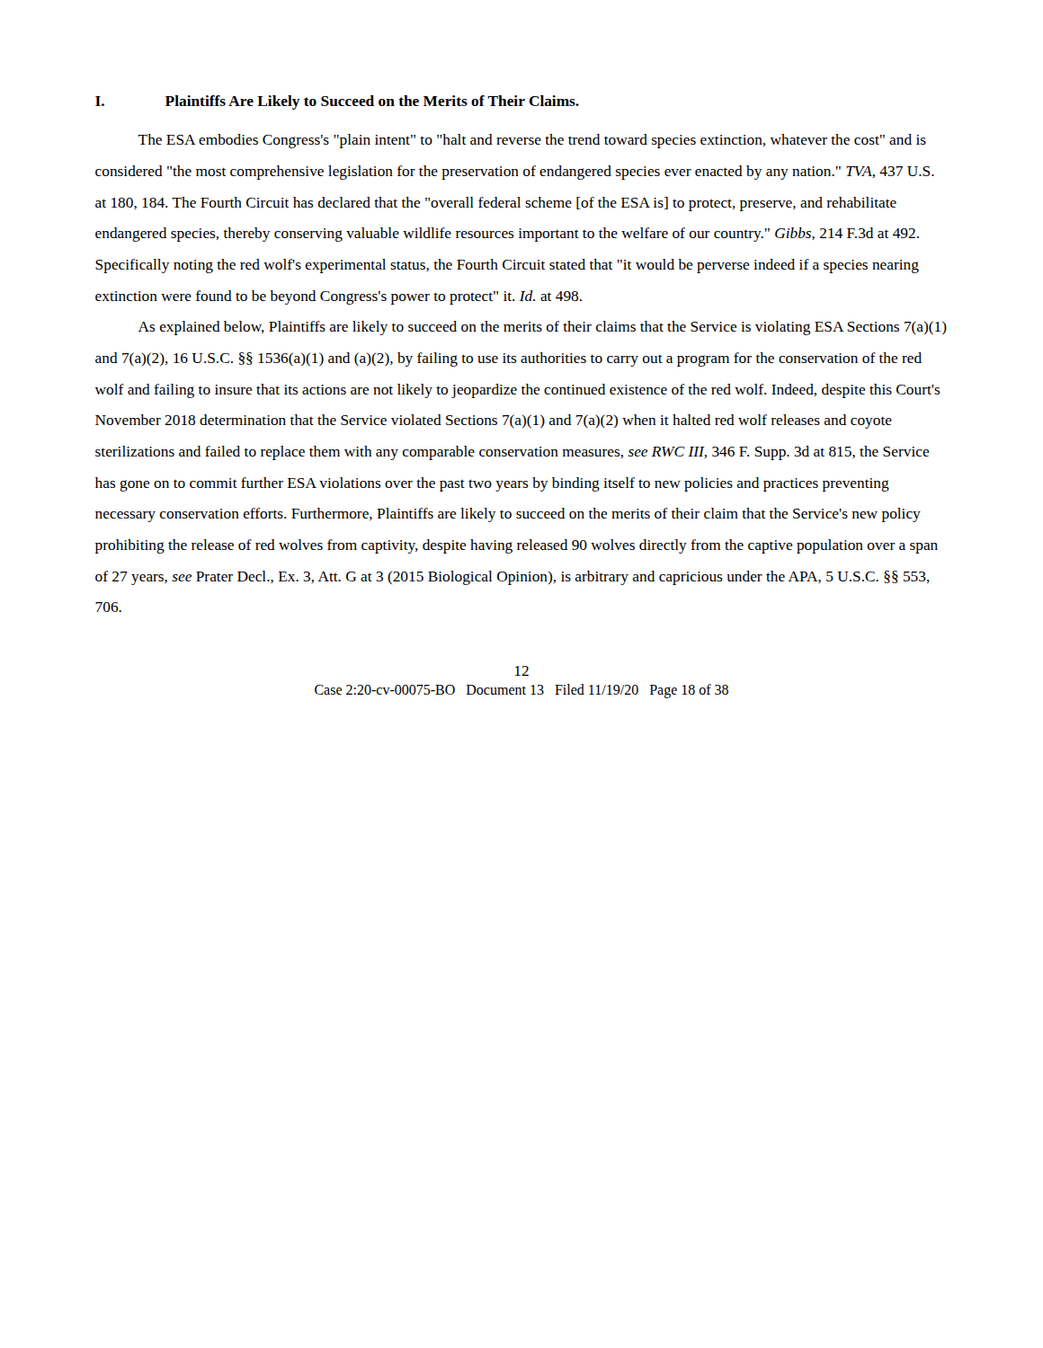I. Plaintiffs Are Likely to Succeed on the Merits of Their Claims.
The ESA embodies Congress's "plain intent" to "halt and reverse the trend toward species extinction, whatever the cost" and is considered "the most comprehensive legislation for the preservation of endangered species ever enacted by any nation." TVA, 437 U.S. at 180, 184. The Fourth Circuit has declared that the "overall federal scheme [of the ESA is] to protect, preserve, and rehabilitate endangered species, thereby conserving valuable wildlife resources important to the welfare of our country." Gibbs, 214 F.3d at 492. Specifically noting the red wolf's experimental status, the Fourth Circuit stated that "it would be perverse indeed if a species nearing extinction were found to be beyond Congress's power to protect" it. Id. at 498.
As explained below, Plaintiffs are likely to succeed on the merits of their claims that the Service is violating ESA Sections 7(a)(1) and 7(a)(2), 16 U.S.C. §§ 1536(a)(1) and (a)(2), by failing to use its authorities to carry out a program for the conservation of the red wolf and failing to insure that its actions are not likely to jeopardize the continued existence of the red wolf. Indeed, despite this Court's November 2018 determination that the Service violated Sections 7(a)(1) and 7(a)(2) when it halted red wolf releases and coyote sterilizations and failed to replace them with any comparable conservation measures, see RWC III, 346 F. Supp. 3d at 815, the Service has gone on to commit further ESA violations over the past two years by binding itself to new policies and practices preventing necessary conservation efforts. Furthermore, Plaintiffs are likely to succeed on the merits of their claim that the Service's new policy prohibiting the release of red wolves from captivity, despite having released 90 wolves directly from the captive population over a span of 27 years, see Prater Decl., Ex. 3, Att. G at 3 (2015 Biological Opinion), is arbitrary and capricious under the APA, 5 U.S.C. §§ 553, 706.
12
Case 2:20-cv-00075-BO Document 13 Filed 11/19/20 Page 18 of 38